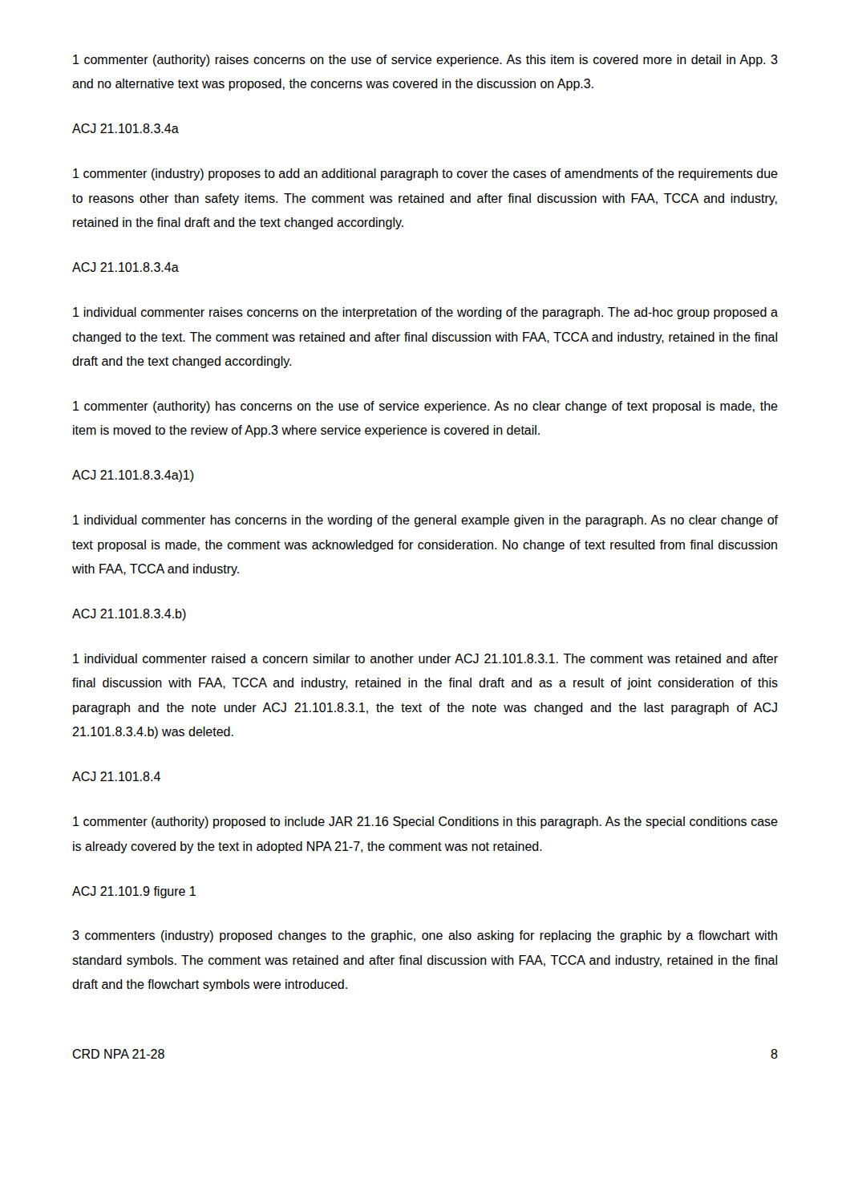1 commenter (authority) raises concerns on the use of service experience. As this item is covered more in detail in App. 3 and no alternative text was proposed, the concerns was covered in the discussion on App.3.
ACJ 21.101.8.3.4a
1 commenter (industry) proposes to add an additional paragraph to cover the cases of amendments of the requirements due to reasons other than safety items. The comment was retained and after final discussion with FAA, TCCA and industry, retained in the final draft and the text changed accordingly.
ACJ 21.101.8.3.4a
1 individual commenter raises concerns on the interpretation of the wording of the paragraph. The ad-hoc group proposed a changed to the text. The comment was retained and after final discussion with FAA, TCCA and industry, retained in the final draft and the text changed accordingly.
1 commenter (authority) has concerns on the use of service experience. As no clear change of text proposal is made, the item is moved to the review of App.3 where service experience is covered in detail.
ACJ 21.101.8.3.4a)1)
1 individual commenter has concerns in the wording of the general example given in the paragraph. As no clear change of text proposal is made, the comment was acknowledged for consideration. No change of text resulted from final discussion with FAA, TCCA and industry.
ACJ 21.101.8.3.4.b)
1 individual commenter raised a concern similar to another under ACJ 21.101.8.3.1. The comment was retained and after final discussion with FAA, TCCA and industry, retained in the final draft and as a result of joint consideration of this paragraph and the note under ACJ 21.101.8.3.1, the text of the note was changed and the last paragraph of ACJ 21.101.8.3.4.b) was deleted.
ACJ 21.101.8.4
1 commenter (authority) proposed to include JAR 21.16 Special Conditions in this paragraph. As the special conditions case is already covered by the text in adopted NPA 21-7, the comment was not retained.
ACJ 21.101.9 figure 1
3 commenters (industry) proposed changes to the graphic, one also asking for replacing the graphic by a flowchart with standard symbols. The comment was retained and after final discussion with FAA, TCCA and industry, retained in the final draft and the flowchart symbols were introduced.
CRD NPA 21-28 8